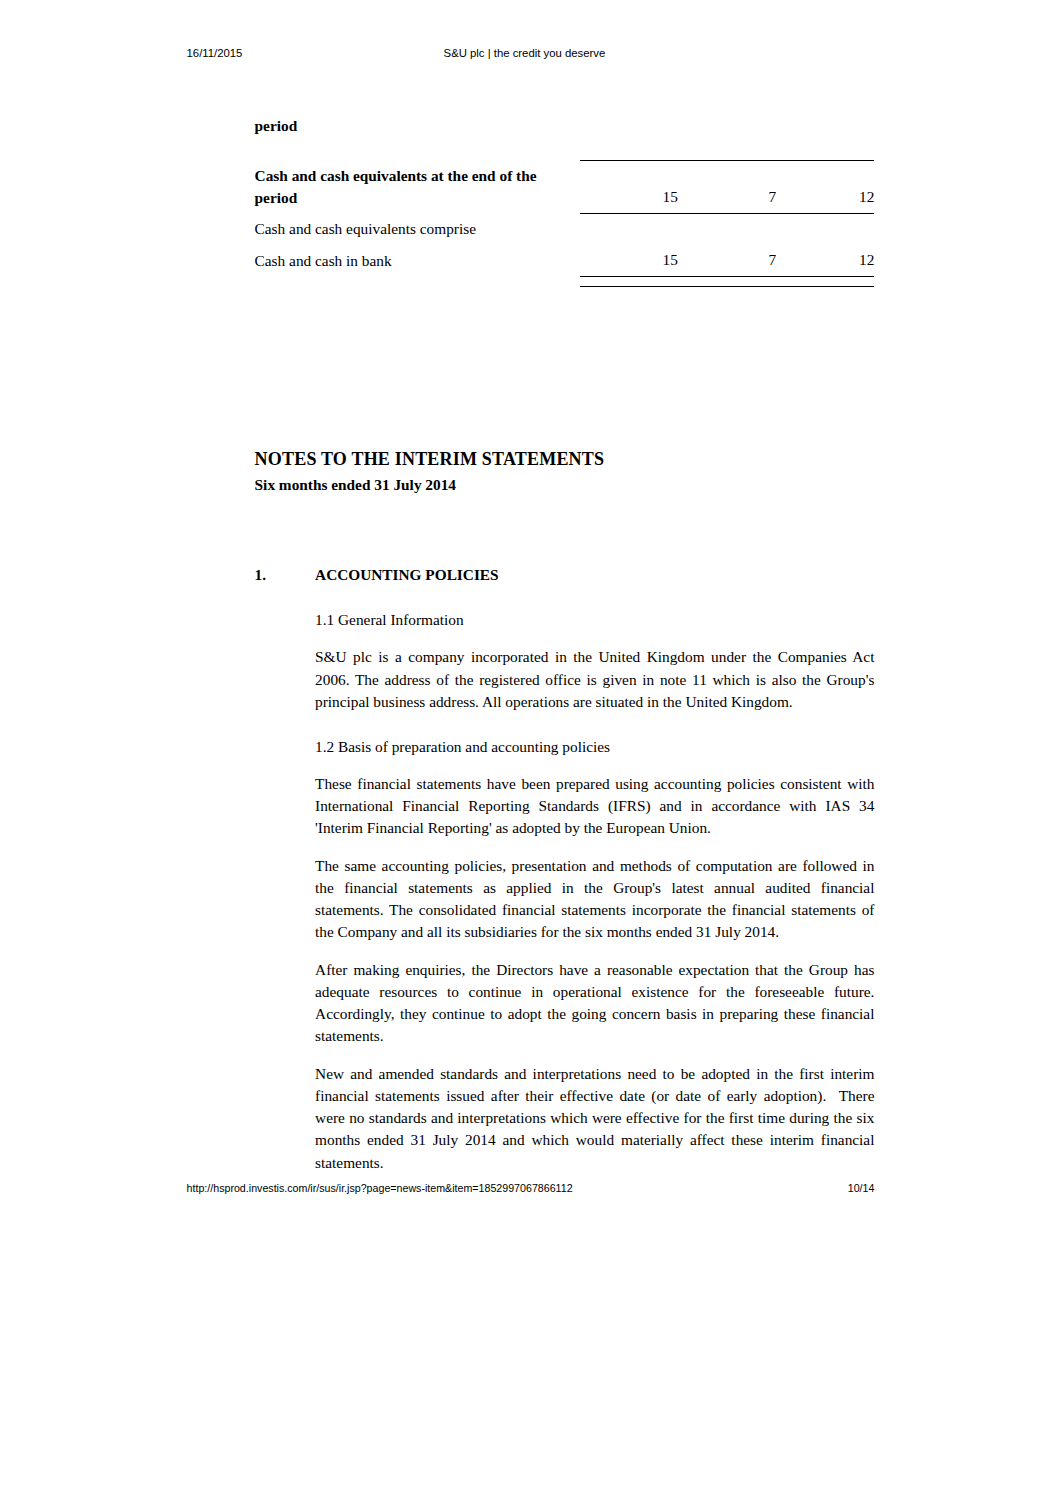16/11/2015 S&U plc | the credit you deserve
period
| Cash and cash equivalents at the end of the period | 15 | 7 | 12 |
| Cash and cash equivalents comprise | | | |
| Cash and cash in bank | 15 | 7 | 12 |
NOTES TO THE INTERIM STATEMENTS
Six months ended 31 July 2014
1. ACCOUNTING POLICIES
1.1 General Information
S&U plc is a company incorporated in the United Kingdom under the Companies Act 2006. The address of the registered office is given in note 11 which is also the Group's principal business address. All operations are situated in the United Kingdom.
1.2 Basis of preparation and accounting policies
These financial statements have been prepared using accounting policies consistent with International Financial Reporting Standards (IFRS) and in accordance with IAS 34 'Interim Financial Reporting' as adopted by the European Union.
The same accounting policies, presentation and methods of computation are followed in the financial statements as applied in the Group's latest annual audited financial statements. The consolidated financial statements incorporate the financial statements of the Company and all its subsidiaries for the six months ended 31 July 2014.
After making enquiries, the Directors have a reasonable expectation that the Group has adequate resources to continue in operational existence for the foreseeable future. Accordingly, they continue to adopt the going concern basis in preparing these financial statements.
New and amended standards and interpretations need to be adopted in the first interim financial statements issued after their effective date (or date of early adoption). There were no standards and interpretations which were effective for the first time during the six months ended 31 July 2014 and which would materially affect these interim financial statements.
http://hsprod.investis.com/ir/sus/ir.jsp?page=news-item&item=1852997067866112 10/14